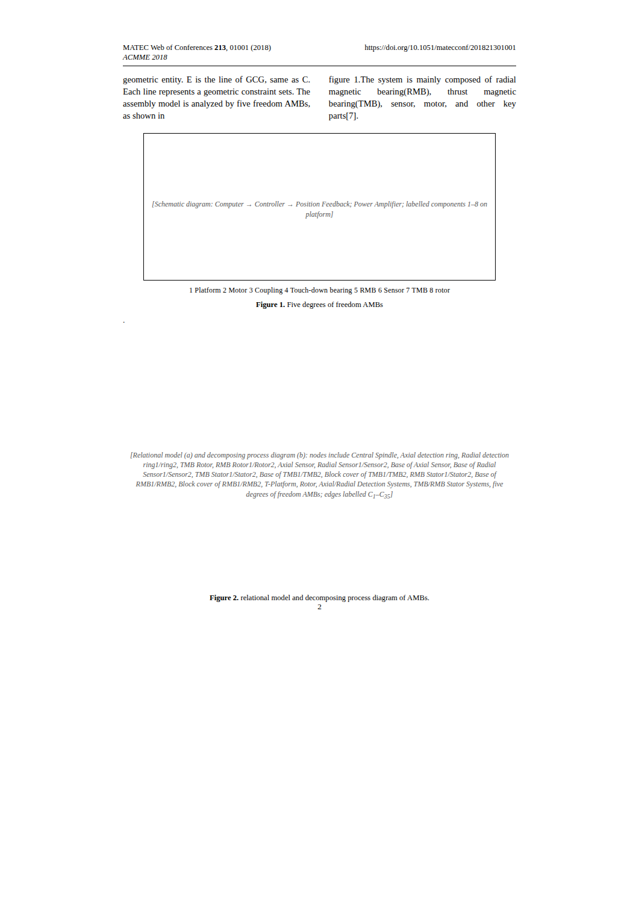MATEC Web of Conferences 213, 01001 (2018)
ACMME 2018
https://doi.org/10.1051/matecconf/201821301001
geometric entity. E is the line of GCG, same as C. Each line represents a geometric constraint sets. The assembly model is analyzed by five freedom AMBs, as shown in
figure 1.The system is mainly composed of radial magnetic bearing(RMB), thrust magnetic bearing(TMB), sensor, motor, and other key parts[7].
[Schematic diagram: Computer → Controller → Position Feedback; Power Amplifier; labelled components 1–8 on platform]
1 Platform 2 Motor 3 Coupling 4 Touch-down bearing 5 RMB 6 Sensor 7 TMB 8 rotor
Figure 1. Five degrees of freedom AMBs
.
[Relational model (a) and decomposing process diagram (b): nodes include Central Spindle, Axial detection ring, Radial detection ring1/ring2, TMB Rotor, RMB Rotor1/Rotor2, Axial Sensor, Radial Sensor1/Sensor2, Base of Axial Sensor, Base of Radial Sensor1/Sensor2, TMB Stator1/Stator2, Base of TMB1/TMB2, Block cover of TMB1/TMB2, RMB Stator1/Stator2, Base of RMB1/RMB2, Block cover of RMB1/RMB2, T-Platform, Rotor, Axial/Radial Detection Systems, TMB/RMB Stator Systems, five degrees of freedom AMBs; edges labelled C1–C35]
Figure 2. relational model and decomposing process diagram of AMBs.
2